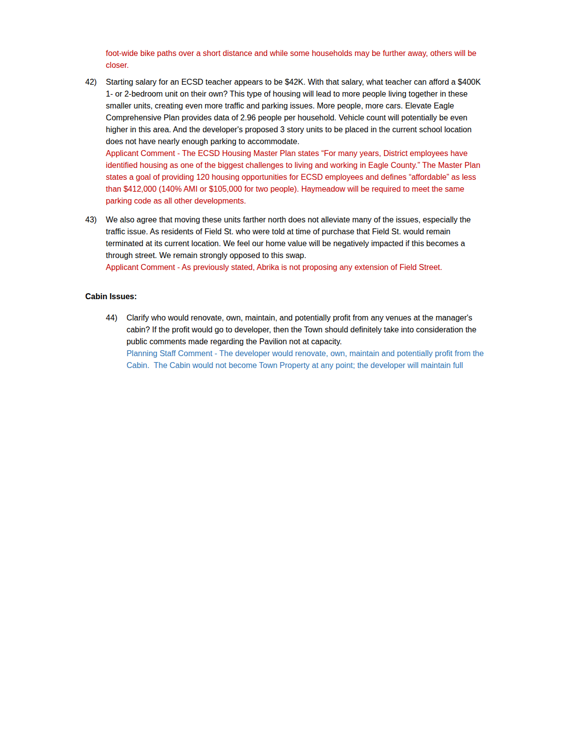foot-wide bike paths over a short distance and while some households may be further away, others will be closer.
Starting salary for an ECSD teacher appears to be $42K. With that salary, what teacher can afford a $400K 1- or 2-bedroom unit on their own? This type of housing will lead to more people living together in these smaller units, creating even more traffic and parking issues. More people, more cars. Elevate Eagle Comprehensive Plan provides data of 2.96 people per household. Vehicle count will potentially be even higher in this area. And the developer's proposed 3 story units to be placed in the current school location does not have nearly enough parking to accommodate. Applicant Comment - The ECSD Housing Master Plan states “For many years, District employees have identified housing as one of the biggest challenges to living and working in Eagle County.” The Master Plan states a goal of providing 120 housing opportunities for ECSD employees and defines “affordable” as less than $412,000 (140% AMI or $105,000 for two people). Haymeadow will be required to meet the same parking code as all other developments.
We also agree that moving these units farther north does not alleviate many of the issues, especially the traffic issue. As residents of Field St. who were told at time of purchase that Field St. would remain terminated at its current location. We feel our home value will be negatively impacted if this becomes a through street. We remain strongly opposed to this swap. Applicant Comment - As previously stated, Abrika is not proposing any extension of Field Street.
Cabin Issues:
Clarify who would renovate, own, maintain, and potentially profit from any venues at the manager's cabin? If the profit would go to developer, then the Town should definitely take into consideration the public comments made regarding the Pavilion not at capacity. Planning Staff Comment - The developer would renovate, own, maintain and potentially profit from the Cabin. The Cabin would not become Town Property at any point; the developer will maintain full